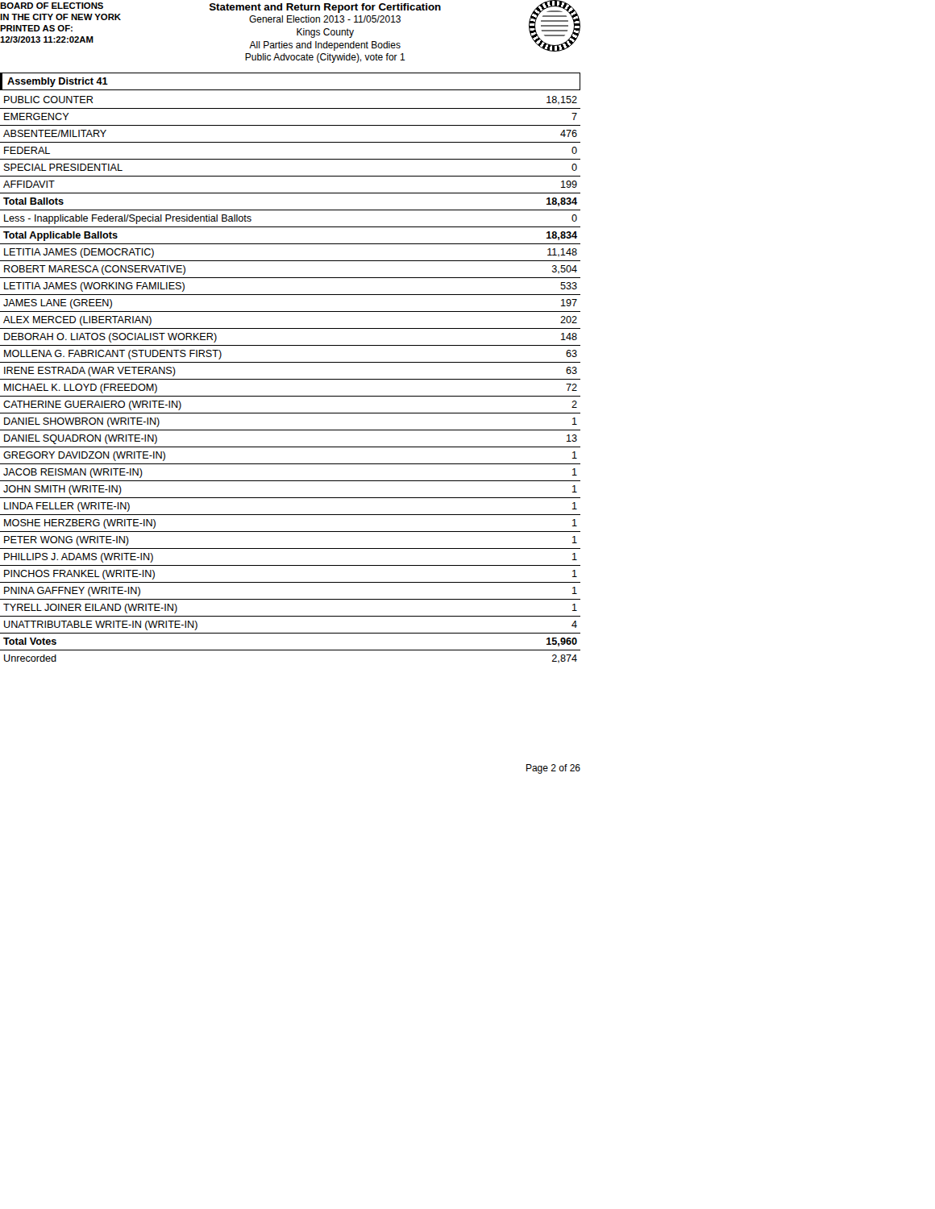BOARD OF ELECTIONS
IN THE CITY OF NEW YORK
PRINTED AS OF:
12/3/2013 11:22:02AM
Statement and Return Report for Certification
General Election 2013 - 11/05/2013
Kings County
All Parties and Independent Bodies
Public Advocate (Citywide), vote for 1
Assembly District 41
| PUBLIC COUNTER | 18,152 |
| EMERGENCY | 7 |
| ABSENTEE/MILITARY | 476 |
| FEDERAL | 0 |
| SPECIAL PRESIDENTIAL | 0 |
| AFFIDAVIT | 199 |
| Total Ballots | 18,834 |
| Less - Inapplicable Federal/Special Presidential Ballots | 0 |
| Total Applicable Ballots | 18,834 |
| LETITIA JAMES (DEMOCRATIC) | 11,148 |
| ROBERT MARESCA (CONSERVATIVE) | 3,504 |
| LETITIA JAMES (WORKING FAMILIES) | 533 |
| JAMES LANE (GREEN) | 197 |
| ALEX MERCED (LIBERTARIAN) | 202 |
| DEBORAH O. LIATOS (SOCIALIST WORKER) | 148 |
| MOLLENA G. FABRICANT (STUDENTS FIRST) | 63 |
| IRENE ESTRADA (WAR VETERANS) | 63 |
| MICHAEL K. LLOYD (FREEDOM) | 72 |
| CATHERINE GUERAIERO (WRITE-IN) | 2 |
| DANIEL SHOWBRON (WRITE-IN) | 1 |
| DANIEL SQUADRON (WRITE-IN) | 13 |
| GREGORY DAVIDZON (WRITE-IN) | 1 |
| JACOB REISMAN (WRITE-IN) | 1 |
| JOHN SMITH (WRITE-IN) | 1 |
| LINDA FELLER (WRITE-IN) | 1 |
| MOSHE HERZBERG (WRITE-IN) | 1 |
| PETER WONG (WRITE-IN) | 1 |
| PHILLIPS J. ADAMS (WRITE-IN) | 1 |
| PINCHOS FRANKEL (WRITE-IN) | 1 |
| PNINA GAFFNEY (WRITE-IN) | 1 |
| TYRELL JOINER EILAND (WRITE-IN) | 1 |
| UNATTRIBUTABLE WRITE-IN (WRITE-IN) | 4 |
| Total Votes | 15,960 |
| Unrecorded | 2,874 |
Page 2 of 26